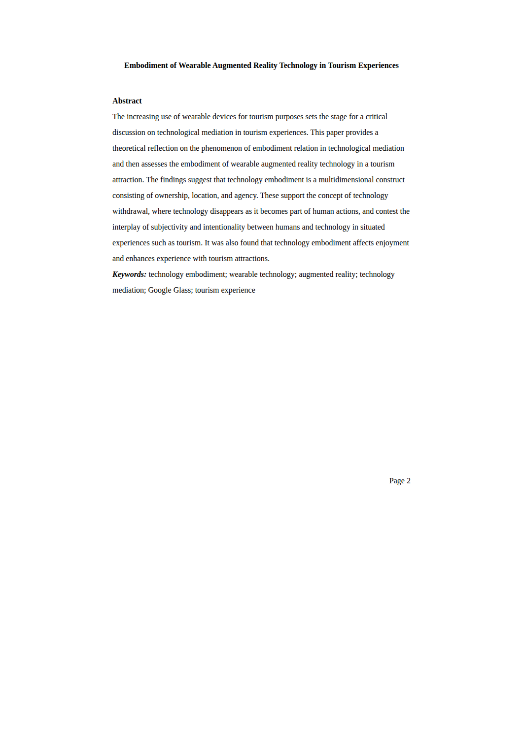Embodiment of Wearable Augmented Reality Technology in Tourism Experiences
Abstract
The increasing use of wearable devices for tourism purposes sets the stage for a critical discussion on technological mediation in tourism experiences. This paper provides a theoretical reflection on the phenomenon of embodiment relation in technological mediation and then assesses the embodiment of wearable augmented reality technology in a tourism attraction. The findings suggest that technology embodiment is a multidimensional construct consisting of ownership, location, and agency. These support the concept of technology withdrawal, where technology disappears as it becomes part of human actions, and contest the interplay of subjectivity and intentionality between humans and technology in situated experiences such as tourism. It was also found that technology embodiment affects enjoyment and enhances experience with tourism attractions.
Keywords: technology embodiment; wearable technology; augmented reality; technology mediation; Google Glass; tourism experience
Page 2